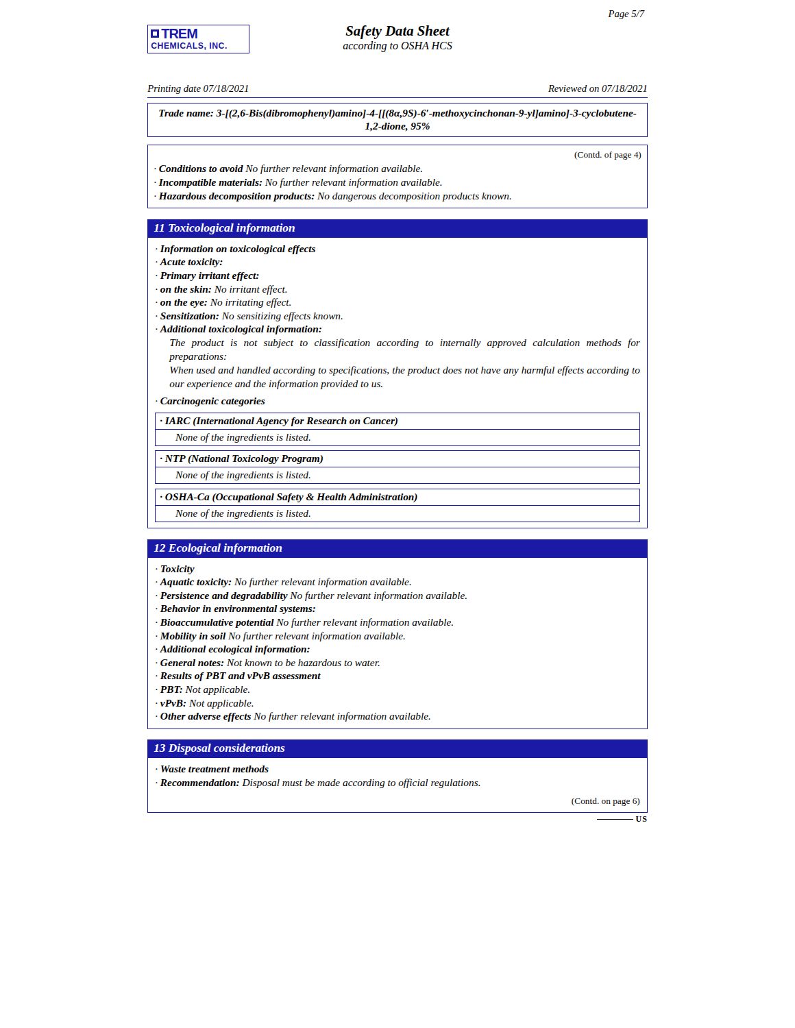Page 5/7
TREM
CHEMICALS, INC.
Safety Data Sheet
according to OSHA HCS
Printing date 07/18/2021
Reviewed on 07/18/2021
Trade name: 3-[(2,6-Bis(dibromophenyl)amino]-4-[[(8α,9S)-6′-methoxycinchonan-9-yl]amino]-3-cyclobutene-1,2-dione, 95%
(Contd. of page 4)
· Conditions to avoid No further relevant information available.
· Incompatible materials: No further relevant information available.
· Hazardous decomposition products: No dangerous decomposition products known.
11 Toxicological information
· Information on toxicological effects
· Acute toxicity:
· Primary irritant effect:
· on the skin: No irritant effect.
· on the eye: No irritating effect.
· Sensitization: No sensitizing effects known.
· Additional toxicological information:
The product is not subject to classification according to internally approved calculation methods for preparations:
When used and handled according to specifications, the product does not have any harmful effects according to our experience and the information provided to us.
· Carcinogenic categories
· IARC (International Agency for Research on Cancer)
None of the ingredients is listed.
· NTP (National Toxicology Program)
None of the ingredients is listed.
· OSHA-Ca (Occupational Safety & Health Administration)
None of the ingredients is listed.
12 Ecological information
· Toxicity
· Aquatic toxicity: No further relevant information available.
· Persistence and degradability No further relevant information available.
· Behavior in environmental systems:
· Bioaccumulative potential No further relevant information available.
· Mobility in soil No further relevant information available.
· Additional ecological information:
· General notes: Not known to be hazardous to water.
· Results of PBT and vPvB assessment
· PBT: Not applicable.
· vPvB: Not applicable.
· Other adverse effects No further relevant information available.
13 Disposal considerations
· Waste treatment methods
· Recommendation: Disposal must be made according to official regulations.
(Contd. on page 6)
US